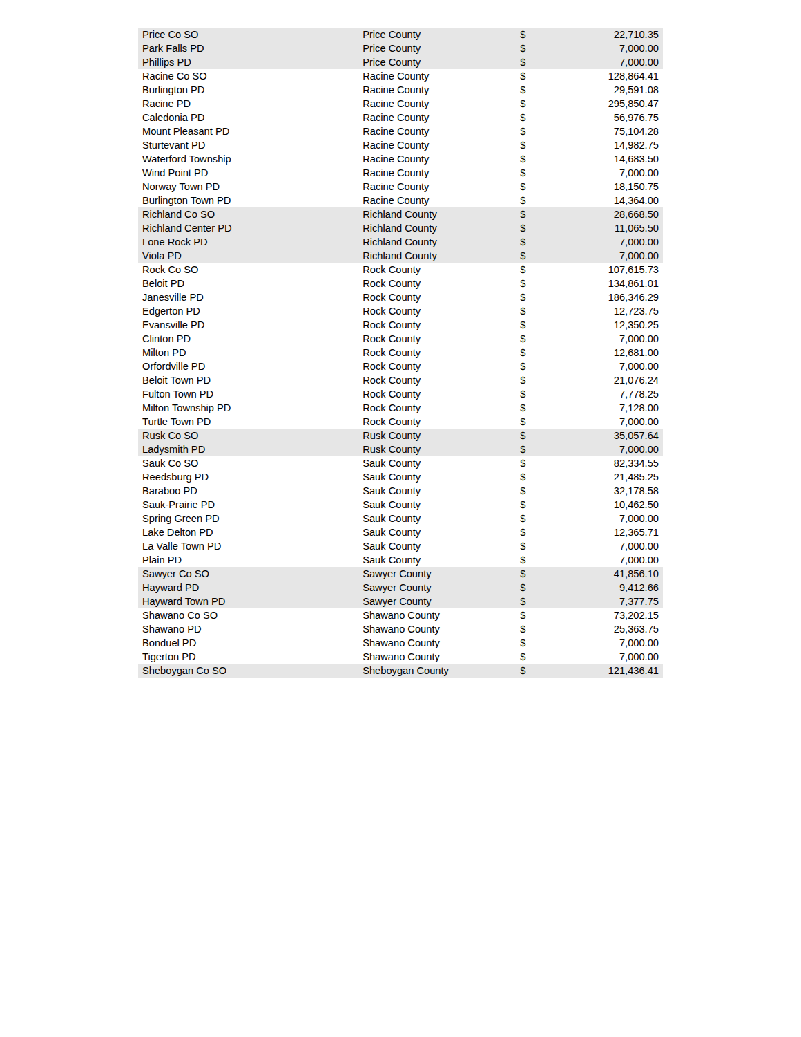| Price Co SO | Price County | $ | 22,710.35 |
| Park Falls PD | Price County | $ | 7,000.00 |
| Phillips PD | Price County | $ | 7,000.00 |
| Racine Co SO | Racine County | $ | 128,864.41 |
| Burlington PD | Racine County | $ | 29,591.08 |
| Racine PD | Racine County | $ | 295,850.47 |
| Caledonia PD | Racine County | $ | 56,976.75 |
| Mount Pleasant PD | Racine County | $ | 75,104.28 |
| Sturtevant PD | Racine County | $ | 14,982.75 |
| Waterford Township | Racine County | $ | 14,683.50 |
| Wind Point PD | Racine County | $ | 7,000.00 |
| Norway Town PD | Racine County | $ | 18,150.75 |
| Burlington Town PD | Racine County | $ | 14,364.00 |
| Richland Co SO | Richland County | $ | 28,668.50 |
| Richland Center PD | Richland County | $ | 11,065.50 |
| Lone Rock PD | Richland County | $ | 7,000.00 |
| Viola PD | Richland County | $ | 7,000.00 |
| Rock Co SO | Rock County | $ | 107,615.73 |
| Beloit PD | Rock County | $ | 134,861.01 |
| Janesville PD | Rock County | $ | 186,346.29 |
| Edgerton PD | Rock County | $ | 12,723.75 |
| Evansville PD | Rock County | $ | 12,350.25 |
| Clinton PD | Rock County | $ | 7,000.00 |
| Milton PD | Rock County | $ | 12,681.00 |
| Orfordville PD | Rock County | $ | 7,000.00 |
| Beloit Town PD | Rock County | $ | 21,076.24 |
| Fulton Town PD | Rock County | $ | 7,778.25 |
| Milton Township PD | Rock County | $ | 7,128.00 |
| Turtle Town PD | Rock County | $ | 7,000.00 |
| Rusk Co SO | Rusk County | $ | 35,057.64 |
| Ladysmith PD | Rusk County | $ | 7,000.00 |
| Sauk Co SO | Sauk County | $ | 82,334.55 |
| Reedsburg PD | Sauk County | $ | 21,485.25 |
| Baraboo PD | Sauk County | $ | 32,178.58 |
| Sauk-Prairie PD | Sauk County | $ | 10,462.50 |
| Spring Green PD | Sauk County | $ | 7,000.00 |
| Lake Delton PD | Sauk County | $ | 12,365.71 |
| La Valle Town PD | Sauk County | $ | 7,000.00 |
| Plain PD | Sauk County | $ | 7,000.00 |
| Sawyer Co SO | Sawyer County | $ | 41,856.10 |
| Hayward PD | Sawyer County | $ | 9,412.66 |
| Hayward Town PD | Sawyer County | $ | 7,377.75 |
| Shawano Co SO | Shawano County | $ | 73,202.15 |
| Shawano PD | Shawano County | $ | 25,363.75 |
| Bonduel PD | Shawano County | $ | 7,000.00 |
| Tigerton PD | Shawano County | $ | 7,000.00 |
| Sheboygan Co SO | Sheboygan County | $ | 121,436.41 |